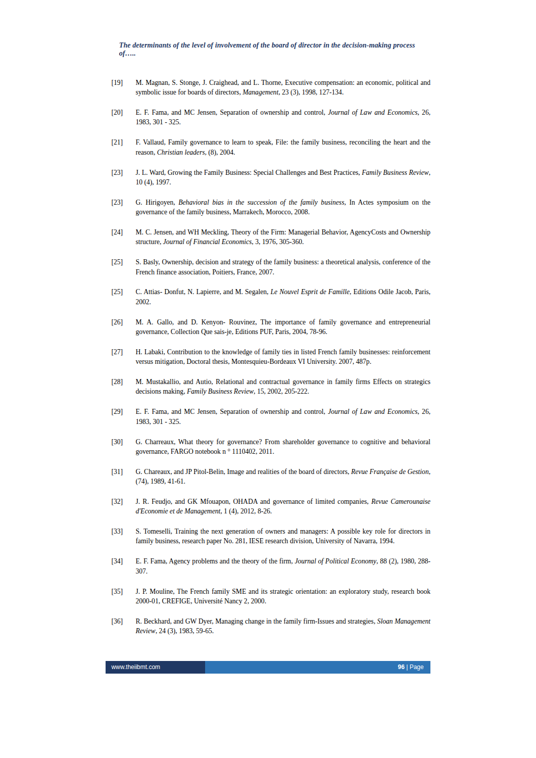The determinants of the level of involvement of the board of director in the decision-making process of…..
[19] M. Magnan, S. Stonge, J. Craighead, and L. Thorne, Executive compensation: an economic, political and symbolic issue for boards of directors, Management, 23 (3), 1998, 127-134.
[20] E. F. Fama, and MC Jensen, Separation of ownership and control, Journal of Law and Economics, 26, 1983, 301 - 325.
[21] F. Vallaud, Family governance to learn to speak, File: the family business, reconciling the heart and the reason, Christian leaders, (8), 2004.
[23] J. L. Ward, Growing the Family Business: Special Challenges and Best Practices, Family Business Review, 10 (4), 1997.
[23] G. Hirigoyen, Behavioral bias in the succession of the family business, In Actes symposium on the governance of the family business, Marrakech, Morocco, 2008.
[24] M. C. Jensen, and WH Meckling, Theory of the Firm: Managerial Behavior, AgencyCosts and Ownership structure, Journal of Financial Economics, 3, 1976, 305-360.
[25] S. Basly, Ownership, decision and strategy of the family business: a theoretical analysis, conference of the French finance association, Poitiers, France, 2007.
[25] C. Attias- Donfut, N. Lapierre, and M. Segalen, Le Nouvel Esprit de Famille, Editions Odile Jacob, Paris, 2002.
[26] M. A. Gallo, and D. Kenyon- Rouvinez, The importance of family governance and entrepreneurial governance, Collection Que sais-je, Editions PUF, Paris, 2004, 78-96.
[27] H. Labaki, Contribution to the knowledge of family ties in listed French family businesses: reinforcement versus mitigation, Doctoral thesis, Montesquieu-Bordeaux VI University. 2007, 487p.
[28] M. Mustakallio, and Autio, Relational and contractual governance in family firms Effects on strategics decisions making, Family Business Review, 15, 2002, 205-222.
[29] E. F. Fama, and MC Jensen, Separation of ownership and control, Journal of Law and Economics, 26, 1983, 301 - 325.
[30] G. Charreaux, What theory for governance? From shareholder governance to cognitive and behavioral governance, FARGO notebook n ° 1110402, 2011.
[31] G. Chareaux, and JP Pitol-Belin, Image and realities of the board of directors, Revue Française de Gestion, (74), 1989, 41-61.
[32] J. R. Feudjo, and GK Mfouapon, OHADA and governance of limited companies, Revue Camerounaise d'Economie et de Management, 1 (4), 2012, 8-26.
[33] S. Tomeselli, Training the next generation of owners and managers: A possible key role for directors in family business, research paper No. 281, IESE research division, University of Navarra, 1994.
[34] E. F. Fama, Agency problems and the theory of the firm, Journal of Political Economy, 88 (2), 1980, 288-307.
[35] J. P. Mouline, The French family SME and its strategic orientation: an exploratory study, research book 2000-01, CREFIGE, Université Nancy 2, 2000.
[36] R. Beckhard, and GW Dyer, Managing change in the family firm-Issues and strategies, Sloan Management Review, 24 (3), 1983, 59-65.
www.theiibmt.com
96 | Page